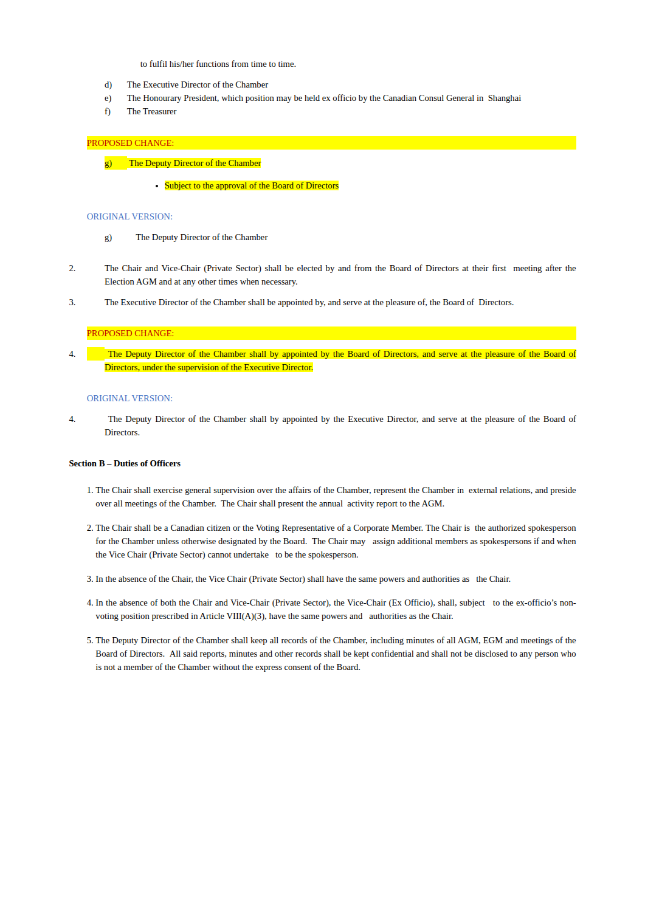to fulfil his/her functions from time to time.
d) The Executive Director of the Chamber
e) The Honourary President, which position may be held ex officio by the Canadian Consul General in Shanghai
f) The Treasurer
PROPOSED CHANGE:
g) The Deputy Director of the Chamber
Subject to the approval of the Board of Directors
ORIGINAL VERSION:
g) The Deputy Director of the Chamber
2. The Chair and Vice-Chair (Private Sector) shall be elected by and from the Board of Directors at their first meeting after the Election AGM and at any other times when necessary.
3. The Executive Director of the Chamber shall be appointed by, and serve at the pleasure of, the Board of Directors.
PROPOSED CHANGE:
4. The Deputy Director of the Chamber shall by appointed by the Board of Directors, and serve at the pleasure of the Board of Directors, under the supervision of the Executive Director.
ORIGINAL VERSION:
4. The Deputy Director of the Chamber shall by appointed by the Executive Director, and serve at the pleasure of the Board of Directors.
Section B – Duties of Officers
The Chair shall exercise general supervision over the affairs of the Chamber, represent the Chamber in external relations, and preside over all meetings of the Chamber. The Chair shall present the annual activity report to the AGM.
The Chair shall be a Canadian citizen or the Voting Representative of a Corporate Member. The Chair is the authorized spokesperson for the Chamber unless otherwise designated by the Board. The Chair may assign additional members as spokespersons if and when the Vice Chair (Private Sector) cannot undertake to be the spokesperson.
In the absence of the Chair, the Vice Chair (Private Sector) shall have the same powers and authorities as the Chair.
In the absence of both the Chair and Vice-Chair (Private Sector), the Vice-Chair (Ex Officio), shall, subject to the ex-officio’s non-voting position prescribed in Article VIII(A)(3), have the same powers and authorities as the Chair.
The Deputy Director of the Chamber shall keep all records of the Chamber, including minutes of all AGM, EGM and meetings of the Board of Directors. All said reports, minutes and other records shall be kept confidential and shall not be disclosed to any person who is not a member of the Chamber without the express consent of the Board.